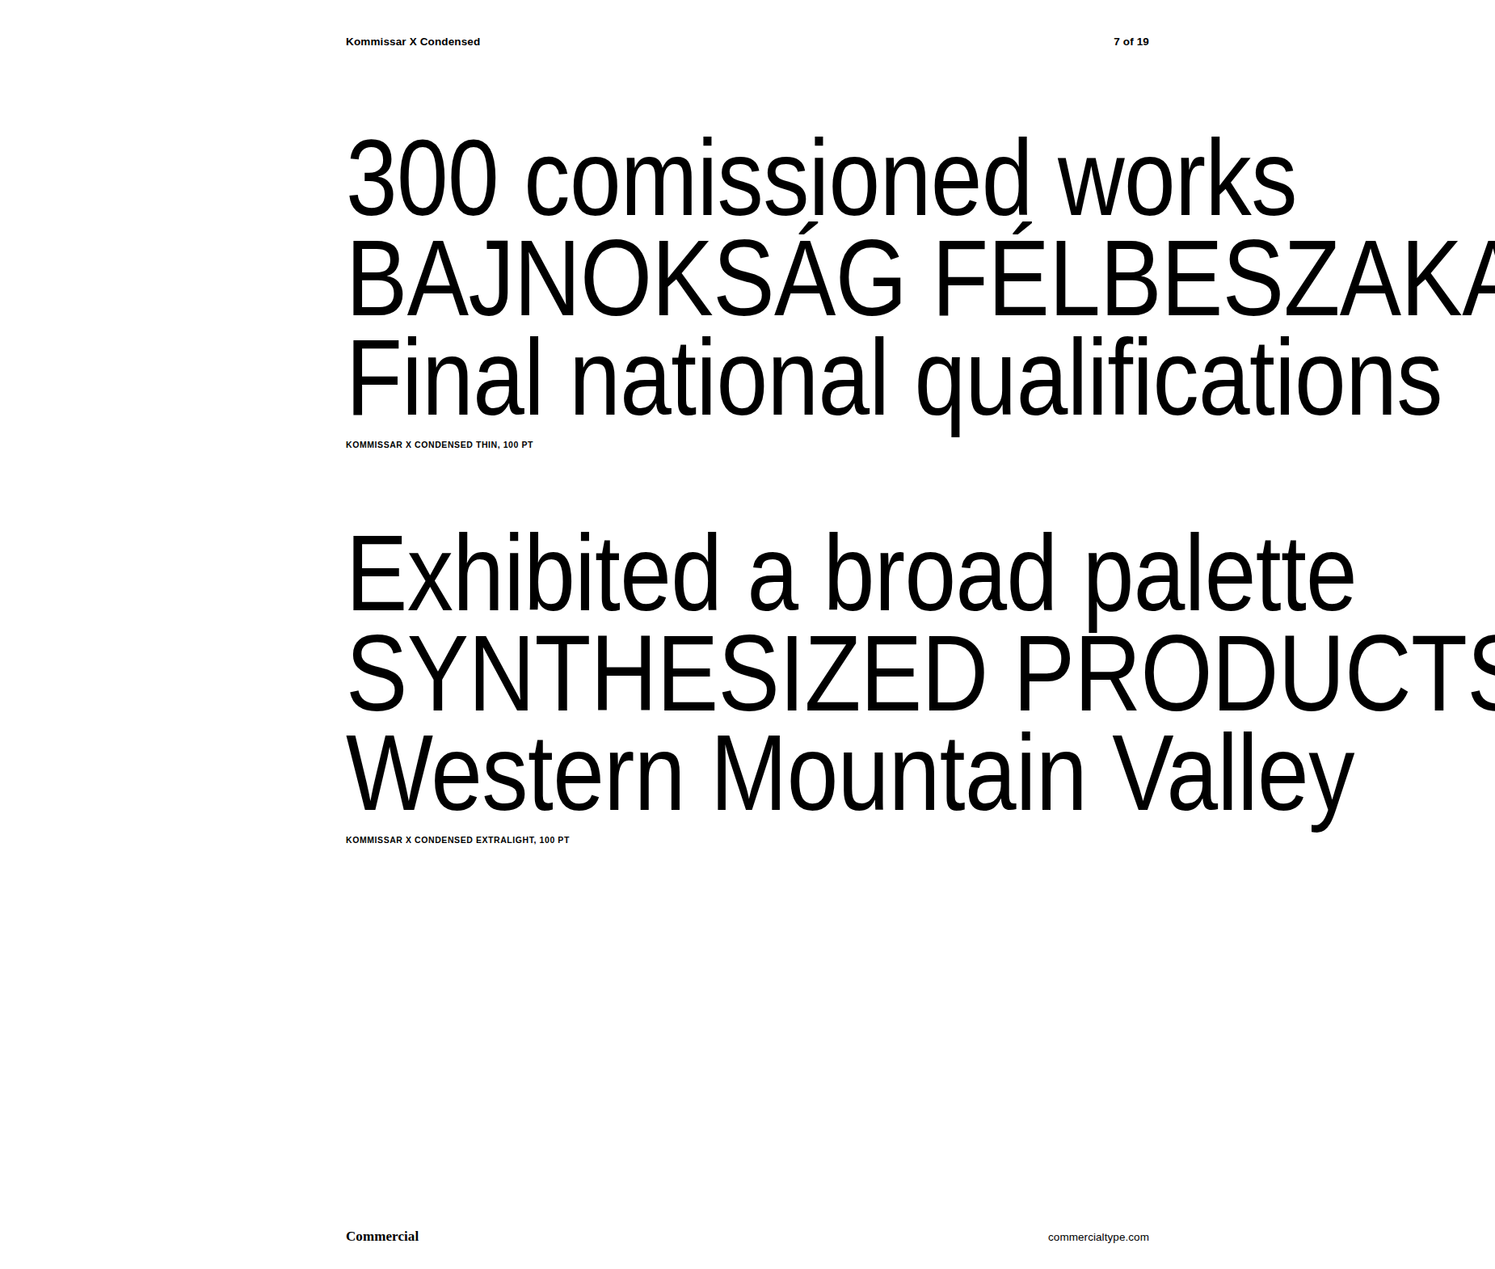Kommissar X Condensed
7 of 19
300 comissioned works
BAJNOKSÁG FÉLBESZAKAD
Final national qualifications
Kommissar X Condensed Thin, 100 pt
Exhibited a broad palette
SYNTHESIZED PRODUCTS
Western Mountain Valley
Kommissar X Condensed Extralight, 100 pt
Commercial
commercialtype.com